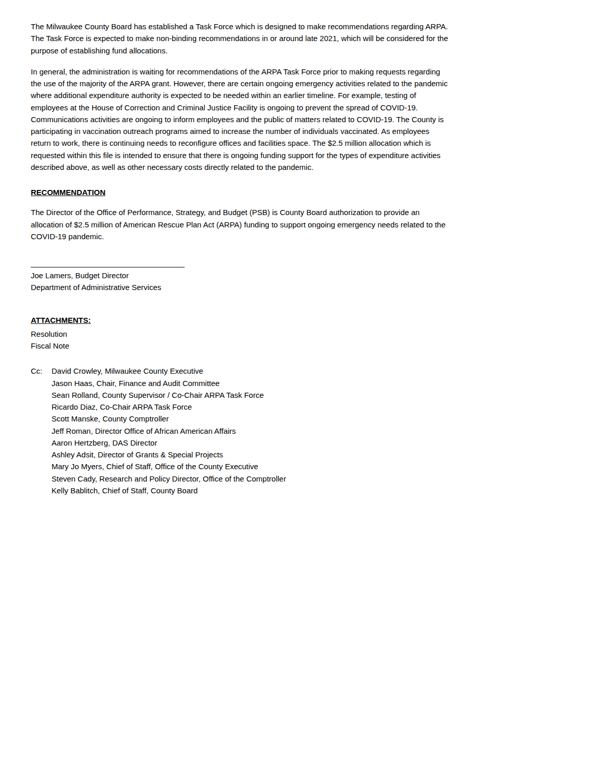The Milwaukee County Board has established a Task Force which is designed to make recommendations regarding ARPA. The Task Force is expected to make non-binding recommendations in or around late 2021, which will be considered for the purpose of establishing fund allocations.
In general, the administration is waiting for recommendations of the ARPA Task Force prior to making requests regarding the use of the majority of the ARPA grant. However, there are certain ongoing emergency activities related to the pandemic where additional expenditure authority is expected to be needed within an earlier timeline. For example, testing of employees at the House of Correction and Criminal Justice Facility is ongoing to prevent the spread of COVID-19. Communications activities are ongoing to inform employees and the public of matters related to COVID-19. The County is participating in vaccination outreach programs aimed to increase the number of individuals vaccinated. As employees return to work, there is continuing needs to reconfigure offices and facilities space. The $2.5 million allocation which is requested within this file is intended to ensure that there is ongoing funding support for the types of expenditure activities described above, as well as other necessary costs directly related to the pandemic.
RECOMMENDATION
The Director of the Office of Performance, Strategy, and Budget (PSB) is County Board authorization to provide an allocation of $2.5 million of American Rescue Plan Act (ARPA) funding to support ongoing emergency needs related to the COVID-19 pandemic.
Joe Lamers, Budget Director
Department of Administrative Services
ATTACHMENTS:
Resolution
Fiscal Note
| Cc: | David Crowley, Milwaukee County Executive Jason Haas, Chair, Finance and Audit Committee Sean Rolland, County Supervisor / Co-Chair ARPA Task Force Ricardo Diaz, Co-Chair ARPA Task Force Scott Manske, County Comptroller Jeff Roman, Director Office of African American Affairs Aaron Hertzberg, DAS Director Ashley Adsit, Director of Grants & Special Projects Mary Jo Myers, Chief of Staff, Office of the County Executive Steven Cady, Research and Policy Director, Office of the Comptroller Kelly Bablitch, Chief of Staff, County Board |